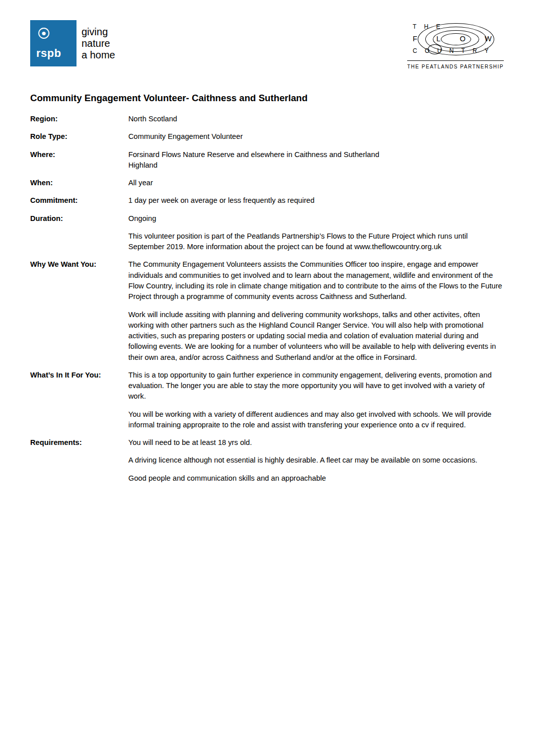⦿
rspb
giving
nature
a home
T H E F L O W C O U N T R Y
THE PEATLANDS PARTNERSHIP
Community Engagement Volunteer- Caithness and Sutherland
| Region: | North Scotland |
| Role Type: | Community Engagement Volunteer |
| Where: | Forsinard Flows Nature Reserve and elsewhere in Caithness and Sutherland Highland |
| When: | All year |
| Commitment: | 1 day per week on average or less frequently as required |
| Duration: | Ongoing |
| | This volunteer position is part of the Peatlands Partnership’s Flows to the Future Project which runs until September 2019. More information about the project can be found at www.theflowcountry.org.uk |
| Why We Want You: | The Community Engagement Volunteers assists the Communities Officer too inspire, engage and empower individuals and communities to get involved and to learn about the management, wildlife and environment of the Flow Country, including its role in climate change mitigation and to contribute to the aims of the Flows to the Future Project through a programme of community events across Caithness and Sutherland. Work will include assiting with planning and delivering community workshops, talks and other activites, often working with other partners such as the Highland Council Ranger Service. You will also help with promotional activities, such as preparing posters or updating social media and colation of evaluation material during and following events. We are looking for a number of volunteers who will be available to help with delivering events in their own area, and/or across Caithness and Sutherland and/or at the office in Forsinard. |
| What’s In It For You: | This is a top opportunity to gain further experience in community engagement, delivering events, promotion and evaluation. The longer you are able to stay the more opportunity you will have to get involved with a variety of work. You will be working with a variety of different audiences and may also get involved with schools. We will provide informal training appropraite to the role and assist with transfering your experience onto a cv if required. |
| Requirements: | You will need to be at least 18 yrs old. A driving licence although not essential is highly desirable. A fleet car may be available on some occasions. Good people and communication skills and an approachable |